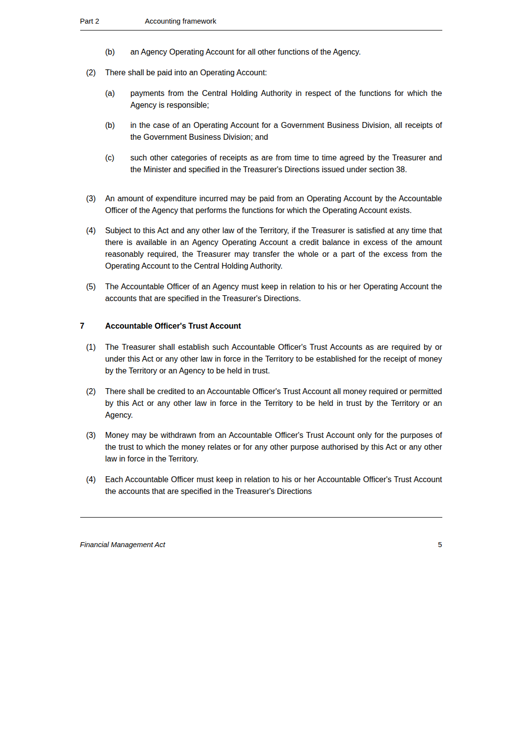Part 2 Accounting framework
(b) an Agency Operating Account for all other functions of the Agency.
(2)
There shall be paid into an Operating Account:
(a) payments from the Central Holding Authority in respect of the functions for which the Agency is responsible;
(b) in the case of an Operating Account for a Government Business Division, all receipts of the Government Business Division; and
(c) such other categories of receipts as are from time to time agreed by the Treasurer and the Minister and specified in the Treasurer's Directions issued under section 38.
(3)
An amount of expenditure incurred may be paid from an Operating Account by the Accountable Officer of the Agency that performs the functions for which the Operating Account exists.
(4)
Subject to this Act and any other law of the Territory, if the Treasurer is satisfied at any time that there is available in an Agency Operating Account a credit balance in excess of the amount reasonably required, the Treasurer may transfer the whole or a part of the excess from the Operating Account to the Central Holding Authority.
(5)
The Accountable Officer of an Agency must keep in relation to his or her Operating Account the accounts that are specified in the Treasurer's Directions.
7 Accountable Officer's Trust Account
(1)
The Treasurer shall establish such Accountable Officer's Trust Accounts as are required by or under this Act or any other law in force in the Territory to be established for the receipt of money by the Territory or an Agency to be held in trust.
(2)
There shall be credited to an Accountable Officer's Trust Account all money required or permitted by this Act or any other law in force in the Territory to be held in trust by the Territory or an Agency.
(3)
Money may be withdrawn from an Accountable Officer's Trust Account only for the purposes of the trust to which the money relates or for any other purpose authorised by this Act or any other law in force in the Territory.
(4)
Each Accountable Officer must keep in relation to his or her Accountable Officer's Trust Account the accounts that are specified in the Treasurer's Directions
Financial Management Act 5